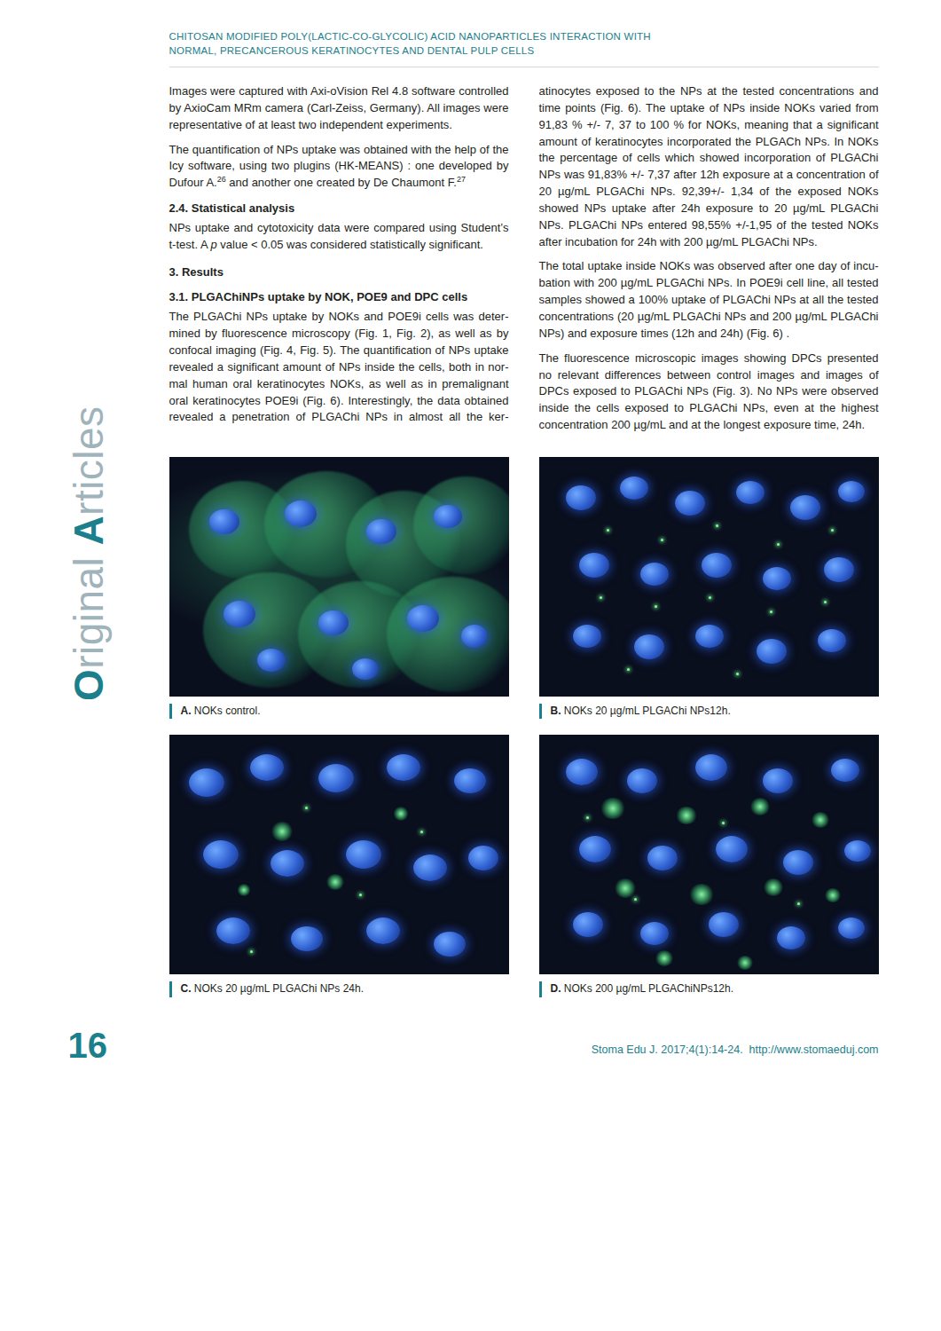Chitosan modified poly(lactic-co-glycolic) acid nanoparticles interaction with
normal, precancerous keratinocytes and dental pulp cells
Original Articles
Images were captured with Axi-oVision Rel 4.8 software controlled by AxioCam MRm camera (Carl-Zeiss, Germany). All images were representative of at least two independent experiments.
The quantification of NPs uptake was obtained with the help of the Icy software, using two plugins (HK-MEANS) : one developed by Dufour A.26 and another one created by De Chaumont F.27
2.4. Statistical analysis
NPs uptake and cytotoxicity data were compared using Student’s t-test. A p value < 0.05 was considered statistically significant.
3. Results
3.1. PLGAChiNPs uptake by NOK, POE9 and DPC cells
The PLGAChi NPs uptake by NOKs and POE9i cells was determined by fluorescence microscopy (Fig. 1, Fig. 2), as well as by confocal imaging (Fig. 4, Fig. 5). The quantification of NPs uptake revealed a significant amount of NPs inside the cells, both in normal human oral keratinocytes NOKs, as well as in premalignant oral keratinocytes POE9i (Fig. 6). Interestingly, the data obtained revealed a penetration of PLGAChi NPs in almost all the keratinocytes exposed to the NPs at the tested concentrations and time points (Fig. 6). The uptake of NPs inside NOKs varied from 91,83 % +/- 7, 37 to 100 % for NOKs, meaning that a significant amount of keratinocytes incorporated the PLGACh NPs. In NOKs the percentage of cells which showed incorporation of PLGAChi NPs was 91,83% +/- 7,37 after 12h exposure at a concentration of 20 µg/mL PLGAChi NPs. 92,39+/- 1,34 of the exposed NOKs showed NPs uptake after 24h exposure to 20 µg/mL PLGAChi NPs. PLGAChi NPs entered 98,55% +/-1,95 of the tested NOKs after incubation for 24h with 200 µg/mL PLGAChi NPs.
The total uptake inside NOKs was observed after one day of incubation with 200 µg/mL PLGAChi NPs. In POE9i cell line, all tested samples showed a 100% uptake of PLGAChi NPs at all the tested concentrations (20 µg/mL PLGAChi NPs and 200 µg/mL PLGAChi NPs) and exposure times (12h and 24h) (Fig. 6) .
The fluorescence microscopic images showing DPCs presented no relevant differences between control images and images of DPCs exposed to PLGAChi NPs (Fig. 3). No NPs were observed inside the cells exposed to PLGAChi NPs, even at the highest concentration 200 µg/mL and at the longest exposure time, 24h.
A. NOKs control.
B. NOKs 20 µg/mL PLGAChi NPs12h.
C. NOKs 20 µg/mL PLGAChi NPs 24h.
D. NOKs 200 µg/mL PLGAChiNPs12h.
16
Stoma Edu J. 2017;4(1):14-24. http://www.stomaeduj.com